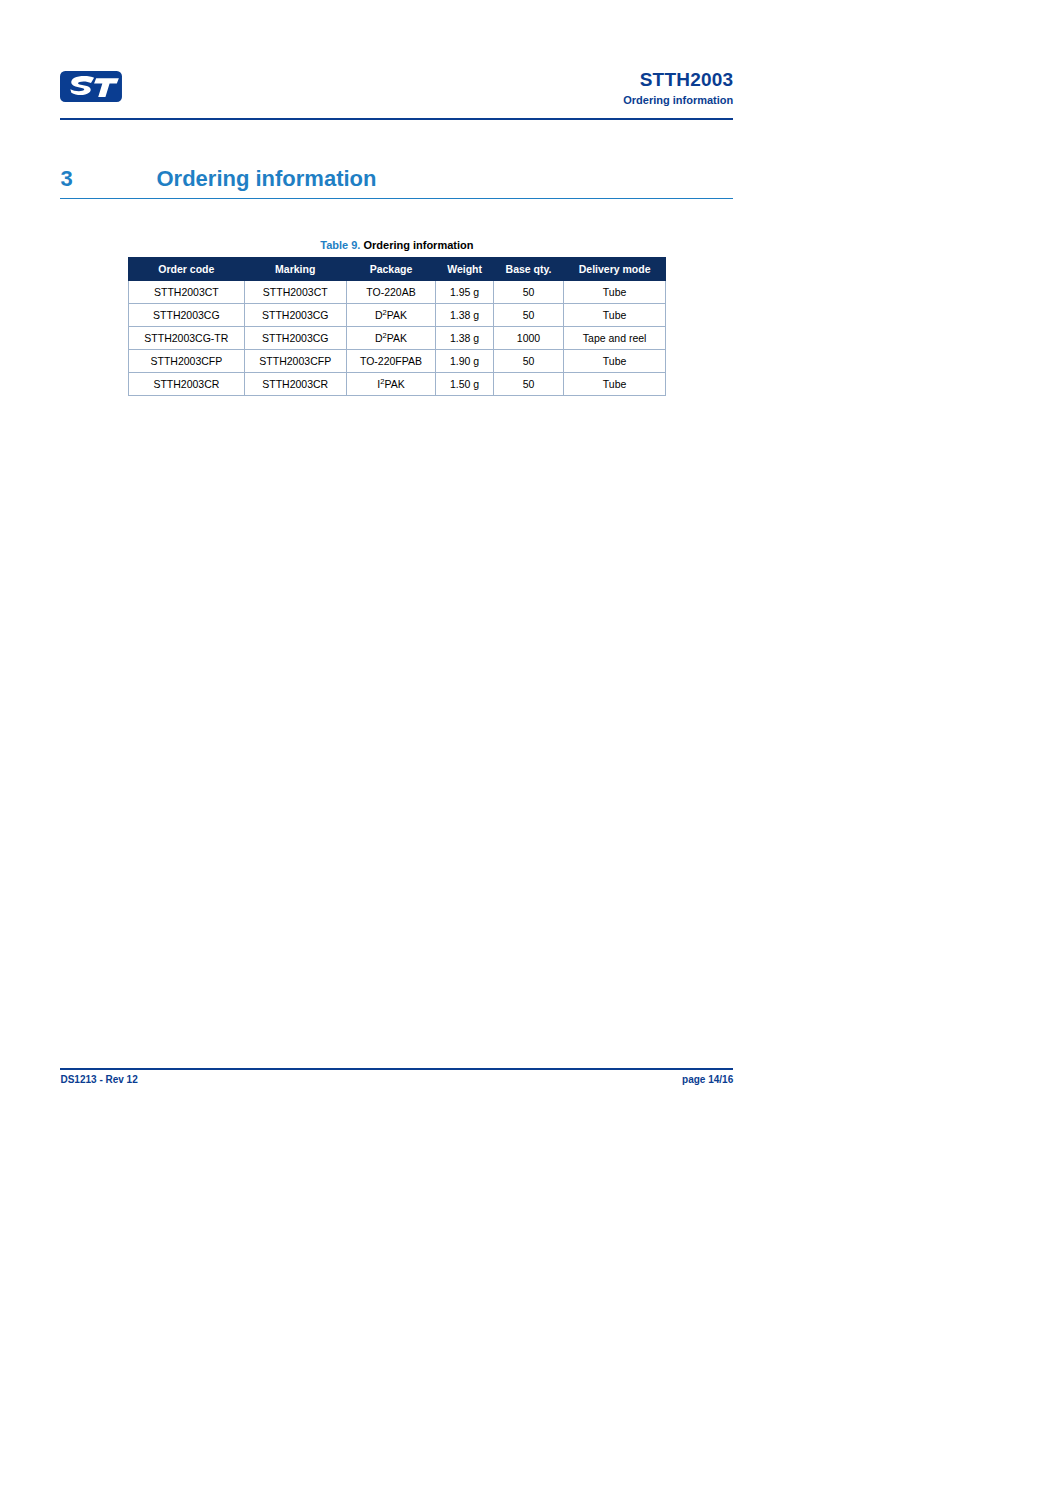STTH2003
Ordering information
3
Ordering information
Table 9. Ordering information
| Order code | Marking | Package | Weight | Base qty. | Delivery mode |
| --- | --- | --- | --- | --- | --- |
| STTH2003CT | STTH2003CT | TO-220AB | 1.95 g | 50 | Tube |
| STTH2003CG | STTH2003CG | D 2 PAK | 1.38 g | 50 | Tube |
| STTH2003CG-TR | STTH2003CG | D 2 PAK | 1.38 g | 1000 | Tape and reel |
| STTH2003CFP | STTH2003CFP | TO-220FPAB | 1.90 g | 50 | Tube |
| STTH2003CR | STTH2003CR | I 2 PAK | 1.50 g | 50 | Tube |
DS1213 - Rev 12
page 14/16